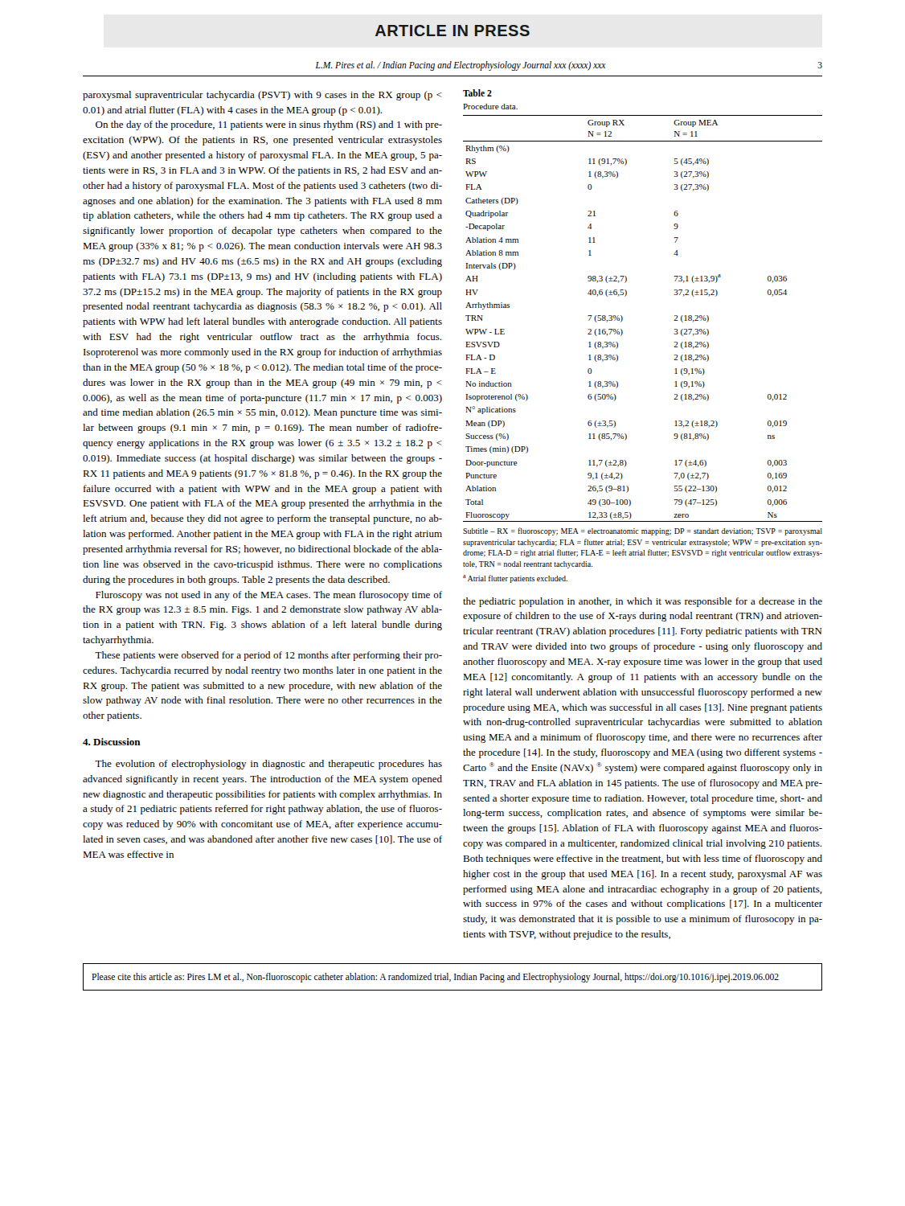ARTICLE IN PRESS
L.M. Pires et al. / Indian Pacing and Electrophysiology Journal xxx (xxxx) xxx
3
paroxysmal supraventricular tachycardia (PSVT) with 9 cases in the RX group (p < 0.01) and atrial flutter (FLA) with 4 cases in the MEA group (p < 0.01).
On the day of the procedure, 11 patients were in sinus rhythm (RS) and 1 with pre-excitation (WPW). Of the patients in RS, one presented ventricular extrasystoles (ESV) and another presented a history of paroxysmal FLA. In the MEA group, 5 patients were in RS, 3 in FLA and 3 in WPW. Of the patients in RS, 2 had ESV and another had a history of paroxysmal FLA. Most of the patients used 3 catheters (two diagnoses and one ablation) for the examination. The 3 patients with FLA used 8 mm tip ablation catheters, while the others had 4 mm tip catheters. The RX group used a significantly lower proportion of decapolar type catheters when compared to the MEA group (33% x 81; % p < 0.026). The mean conduction intervals were AH 98.3 ms (DP±32.7 ms) and HV 40.6 ms (±6.5 ms) in the RX and AH groups (excluding patients with FLA) 73.1 ms (DP±13, 9 ms) and HV (including patients with FLA) 37.2 ms (DP±15.2 ms) in the MEA group. The majority of patients in the RX group presented nodal reentrant tachycardia as diagnosis (58.3 % × 18.2 %, p < 0.01). All patients with WPW had left lateral bundles with anterograde conduction. All patients with ESV had the right ventricular outflow tract as the arrhythmia focus. Isoproterenol was more commonly used in the RX group for induction of arrhythmias than in the MEA group (50 % × 18 %, p < 0.012). The median total time of the procedures was lower in the RX group than in the MEA group (49 min × 79 min, p < 0.006), as well as the mean time of porta-puncture (11.7 min × 17 min, p < 0.003) and time median ablation (26.5 min × 55 min, 0.012). Mean puncture time was similar between groups (9.1 min × 7 min, p = 0.169). The mean number of radiofrequency energy applications in the RX group was lower (6 ± 3.5 × 13.2 ± 18.2 p < 0.019). Immediate success (at hospital discharge) was similar between the groups - RX 11 patients and MEA 9 patients (91.7 % × 81.8 %, p = 0.46). In the RX group the failure occurred with a patient with WPW and in the MEA group a patient with ESVSVD. One patient with FLA of the MEA group presented the arrhythmia in the left atrium and, because they did not agree to perform the transeptal puncture, no ablation was performed. Another patient in the MEA group with FLA in the right atrium presented arrhythmia reversal for RS; however, no bidirectional blockade of the ablation line was observed in the cavo-tricuspid isthmus. There were no complications during the procedures in both groups. Table 2 presents the data described.
Fluroscopy was not used in any of the MEA cases. The mean flurosocopy time of the RX group was 12.3 ± 8.5 min. Figs. 1 and 2 demonstrate slow pathway AV ablation in a patient with TRN. Fig. 3 shows ablation of a left lateral bundle during tachyarrhythmia.
These patients were observed for a period of 12 months after performing their procedures. Tachycardia recurred by nodal reentry two months later in one patient in the RX group. The patient was submitted to a new procedure, with new ablation of the slow pathway AV node with final resolution. There were no other recurrences in the other patients.
4. Discussion
The evolution of electrophysiology in diagnostic and therapeutic procedures has advanced significantly in recent years. The introduction of the MEA system opened new diagnostic and therapeutic possibilities for patients with complex arrhythmias. In a study of 21 pediatric patients referred for right pathway ablation, the use of fluoroscopy was reduced by 90% with concomitant use of MEA, after experience accumulated in seven cases, and was abandoned after another five new cases [10]. The use of MEA was effective in
Table 2
Procedure data.
| | Group RX N = 12 | Group MEA N = 11 | |
| --- | --- | --- | --- |
| Rhythm (%) | | | |
| RS | 11 (91,7%) | 5 (45,4%) | |
| WPW | 1 (8,3%) | 3 (27,3%) | |
| FLA | 0 | 3 (27,3%) | |
| Catheters (DP) | | | |
| Quadripolar | 21 | 6 | |
| -Decapolar | 4 | 9 | |
| Ablation 4 mm | 11 | 7 | |
| Ablation 8 mm | 1 | 4 | |
| Intervals (DP) | | | |
| AH | 98,3 (±2,7) | 73,1 (±13,9) a | 0,036 |
| HV | 40,6 (±6,5) | 37,2 (±15,2) | 0,054 |
| Arrhythmias | | | |
| TRN | 7 (58,3%) | 2 (18,2%) | |
| WPW - LE | 2 (16,7%) | 3 (27,3%) | |
| ESVSVD | 1 (8,3%) | 2 (18,2%) | |
| FLA - D | 1 (8,3%) | 2 (18,2%) | |
| FLA – E | 0 | 1 (9,1%) | |
| No induction | 1 (8,3%) | 1 (9,1%) | |
| Isoproterenol (%) | 6 (50%) | 2 (18,2%) | 0,012 |
| N° aplications | | | |
| Mean (DP) | 6 (±3,5) | 13,2 (±18,2) | 0,019 |
| Success (%) | 11 (85,7%) | 9 (81,8%) | ns |
| Times (min) (DP) | | | |
| Door-puncture | 11,7 (±2,8) | 17 (±4,6) | 0,003 |
| Puncture | 9,1 (±4,2) | 7,0 (±2,7) | 0,169 |
| Ablation | 26,5 (9–81) | 55 (22–130) | 0,012 |
| Total | 49 (30–100) | 79 (47–125) | 0,006 |
| Fluoroscopy | 12,33 (±8,5) | zero | Ns |
Subtitle – RX = fluoroscopy; MEA = electroanatomic mapping; DP = standart deviation; TSVP = paroxysmal supraventricular tachycardia; FLA = flutter atrial; ESV = ventricular extrasystole; WPW = pre-excitation syndrome; FLA-D = right atrial flutter; FLA-E = leeft atrial flutter; ESVSVD = right ventricular outflow extrasystole, TRN = nodal reentrant tachycardia.
a Atrial flutter patients excluded.
the pediatric population in another, in which it was responsible for a decrease in the exposure of children to the use of X-rays during nodal reentrant (TRN) and atrioventricular reentrant (TRAV) ablation procedures [11]. Forty pediatric patients with TRN and TRAV were divided into two groups of procedure - using only fluoroscopy and another fluoroscopy and MEA. X-ray exposure time was lower in the group that used MEA [12] concomitantly. A group of 11 patients with an accessory bundle on the right lateral wall underwent ablation with unsuccessful fluoroscopy performed a new procedure using MEA, which was successful in all cases [13]. Nine pregnant patients with non-drug-controlled supraventricular tachycardias were submitted to ablation using MEA and a minimum of fluoroscopy time, and there were no recurrences after the procedure [14]. In the study, fluoroscopy and MEA (using two different systems - Carto ® and the Ensite (NAVx) ® system) were compared against fluoroscopy only in TRN, TRAV and FLA ablation in 145 patients. The use of flurosocopy and MEA presented a shorter exposure time to radiation. However, total procedure time, short- and long-term success, complication rates, and absence of symptoms were similar between the groups [15]. Ablation of FLA with fluoroscopy against MEA and fluoroscopy was compared in a multicenter, randomized clinical trial involving 210 patients. Both techniques were effective in the treatment, but with less time of fluoroscopy and higher cost in the group that used MEA [16]. In a recent study, paroxysmal AF was performed using MEA alone and intracardiac echography in a group of 20 patients, with success in 97% of the cases and without complications [17]. In a multicenter study, it was demonstrated that it is possible to use a minimum of flurosocopy in patients with TSVP, without prejudice to the results,
Please cite this article as: Pires LM et al., Non-fluoroscopic catheter ablation: A randomized trial, Indian Pacing and Electrophysiology Journal, https://doi.org/10.1016/j.ipej.2019.06.002